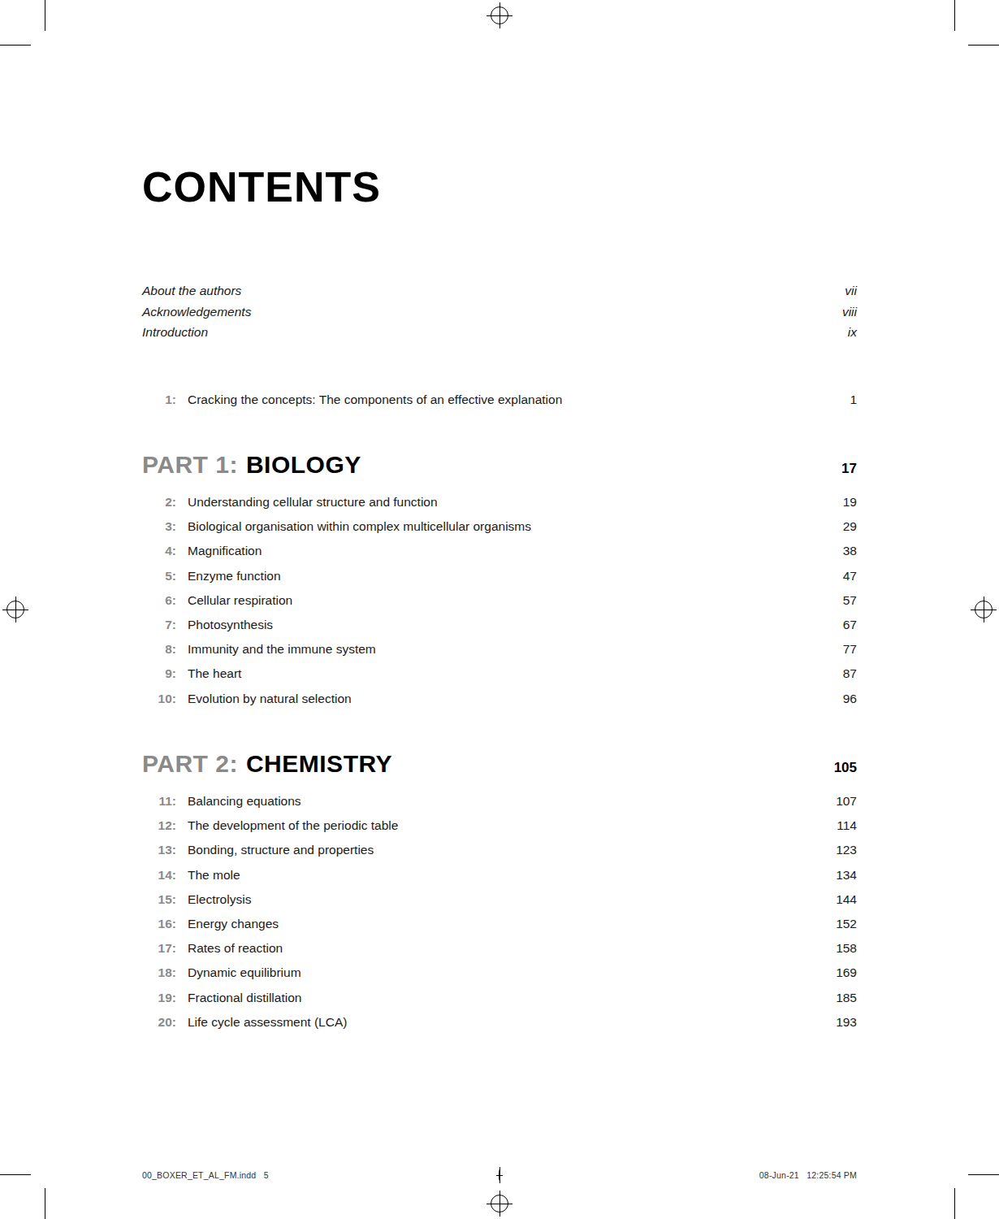CONTENTS
About the authors vii
Acknowledgements viii
Introduction ix
1: Cracking the concepts: The components of an effective explanation 1
PART 1: BIOLOGY 17
2: Understanding cellular structure and function 19
3: Biological organisation within complex multicellular organisms 29
4: Magnification 38
5: Enzyme function 47
6: Cellular respiration 57
7: Photosynthesis 67
8: Immunity and the immune system 77
9: The heart 87
10: Evolution by natural selection 96
PART 2: CHEMISTRY 105
11: Balancing equations 107
12: The development of the periodic table 114
13: Bonding, structure and properties 123
14: The mole 134
15: Electrolysis 144
16: Energy changes 152
17: Rates of reaction 158
18: Dynamic equilibrium 169
19: Fractional distillation 185
20: Life cycle assessment (LCA) 193
00_BOXER_ET_AL_FM.indd 5 08-Jun-21 12:25:54 PM